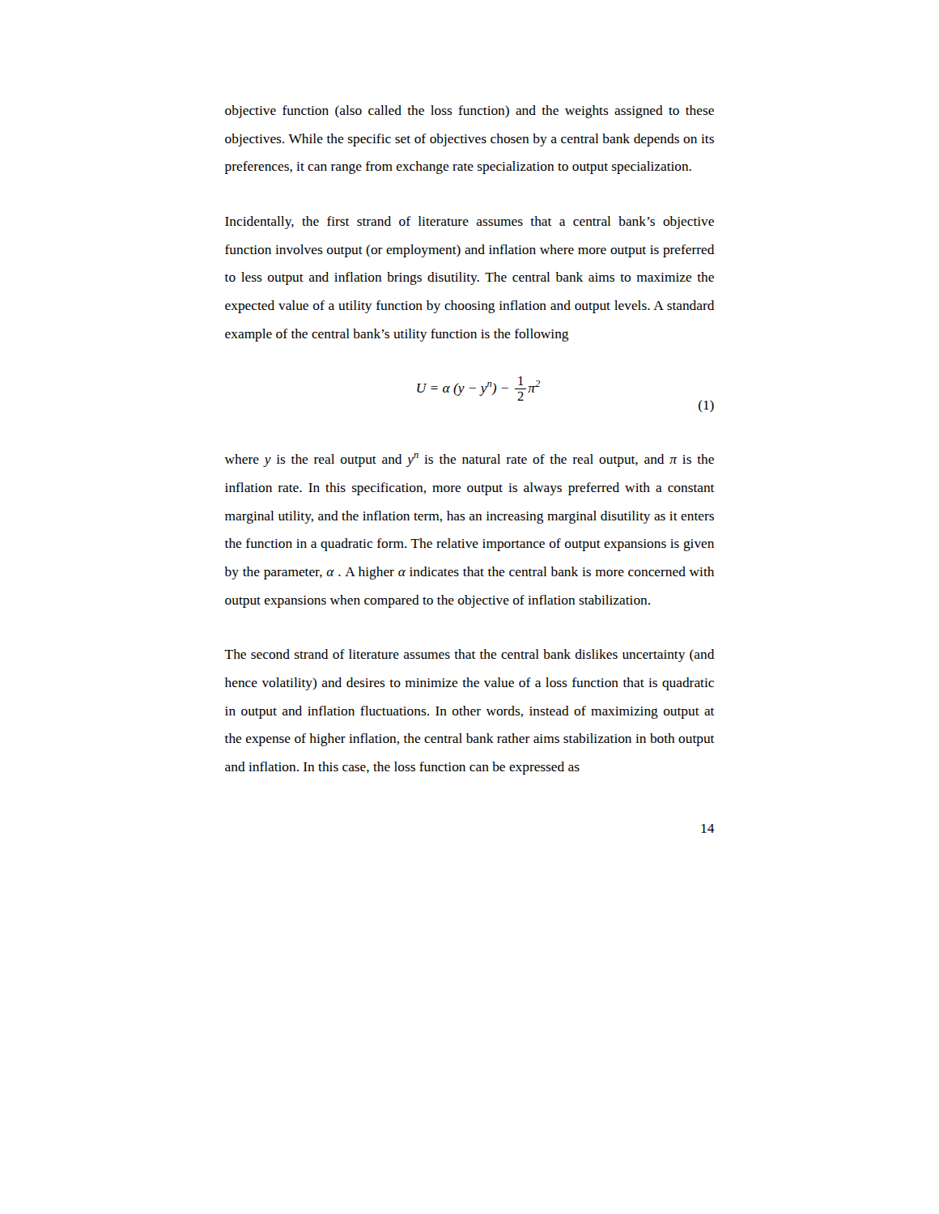objective function (also called the loss function) and the weights assigned to these objectives. While the specific set of objectives chosen by a central bank depends on its preferences, it can range from exchange rate specialization to output specialization.
Incidentally, the first strand of literature assumes that a central bank’s objective function involves output (or employment) and inflation where more output is preferred to less output and inflation brings disutility. The central bank aims to maximize the expected value of a utility function by choosing inflation and output levels. A standard example of the central bank’s utility function is the following
U = α (y − yn) − 12 π2
(1)
where y is the real output and yn is the natural rate of the real output, and π is the inflation rate. In this specification, more output is always preferred with a constant marginal utility, and the inflation term, has an increasing marginal disutility as it enters the function in a quadratic form. The relative importance of output expansions is given by the parameter, α . A higher α indicates that the central bank is more concerned with output expansions when compared to the objective of inflation stabilization.
The second strand of literature assumes that the central bank dislikes uncertainty (and hence volatility) and desires to minimize the value of a loss function that is quadratic in output and inflation fluctuations. In other words, instead of maximizing output at the expense of higher inflation, the central bank rather aims stabilization in both output and inflation. In this case, the loss function can be expressed as
14